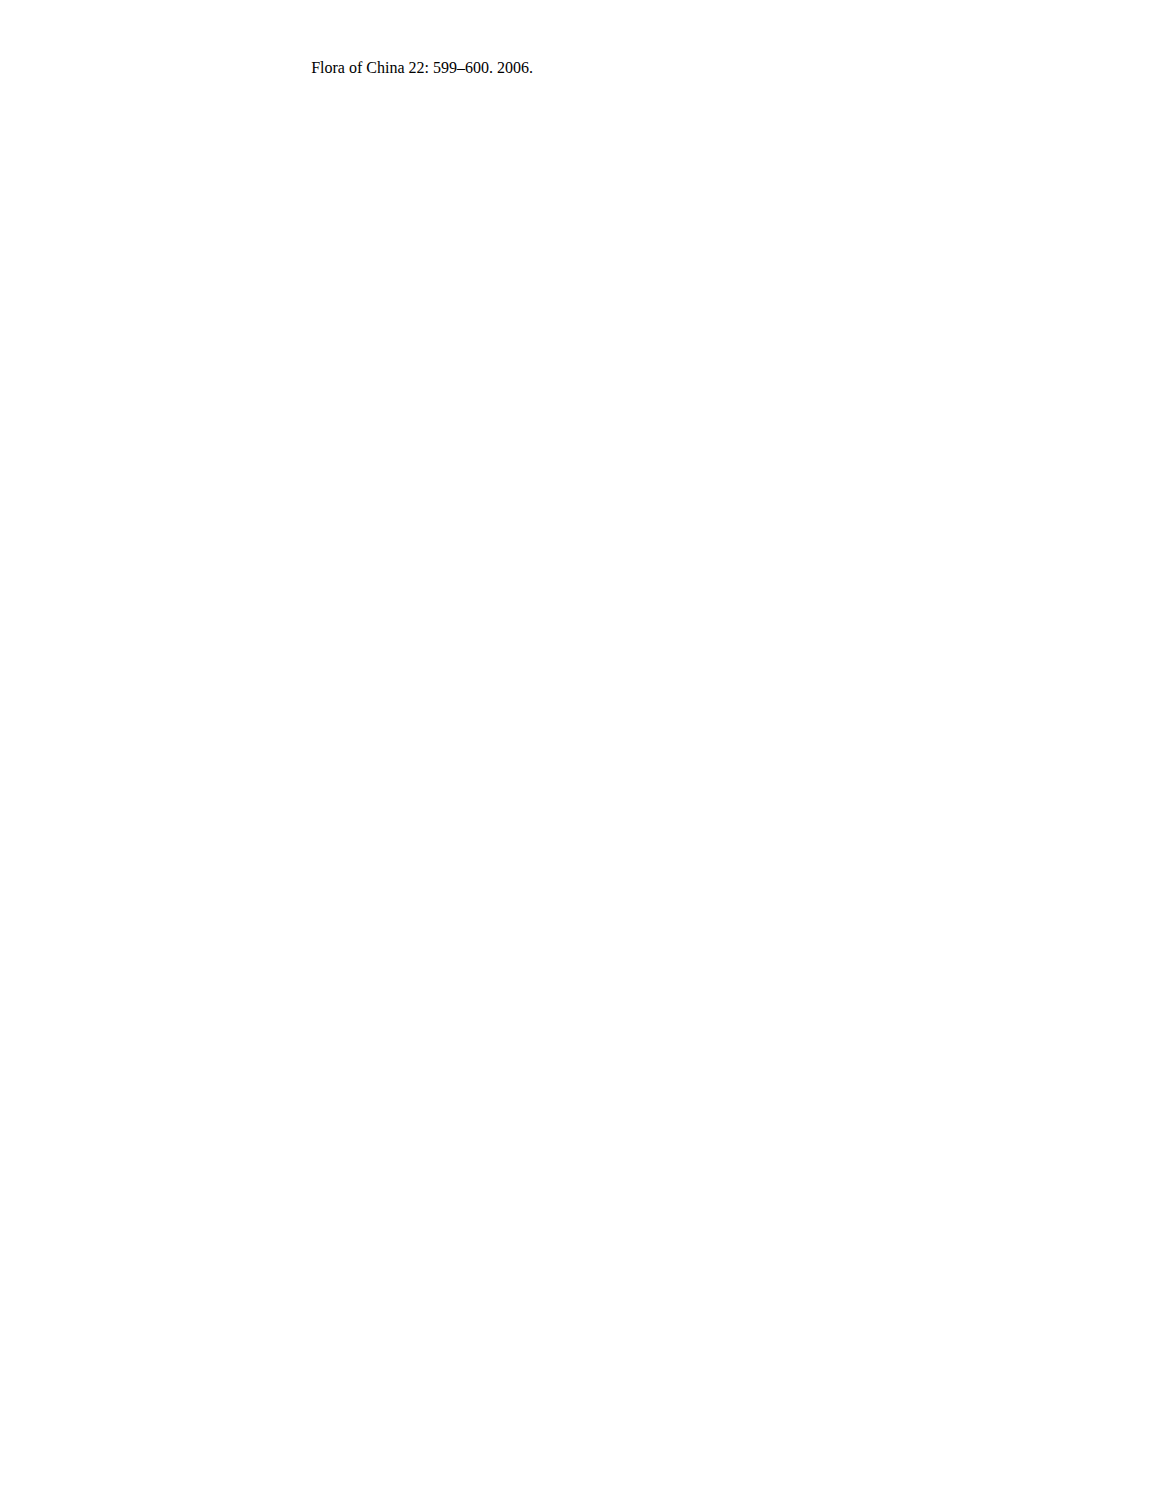Flora of China 22: 599–600. 2006.